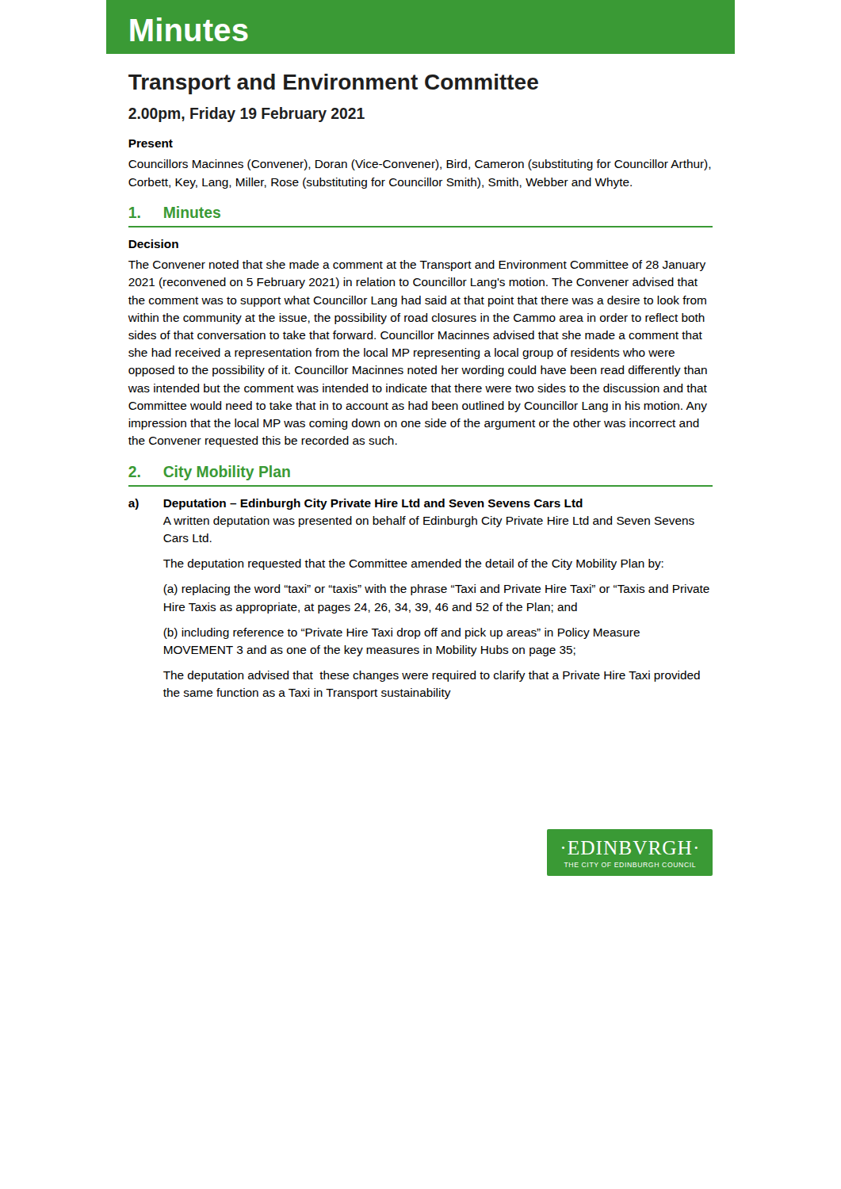Minutes
Transport and Environment Committee
2.00pm, Friday 19 February 2021
Present
Councillors Macinnes (Convener), Doran (Vice-Convener), Bird, Cameron (substituting for Councillor Arthur), Corbett, Key, Lang, Miller, Rose (substituting for Councillor Smith), Smith, Webber and Whyte.
1. Minutes
Decision
The Convener noted that she made a comment at the Transport and Environment Committee of 28 January 2021 (reconvened on 5 February 2021) in relation to Councillor Lang's motion. The Convener advised that the comment was to support what Councillor Lang had said at that point that there was a desire to look from within the community at the issue, the possibility of road closures in the Cammo area in order to reflect both sides of that conversation to take that forward. Councillor Macinnes advised that she made a comment that she had received a representation from the local MP representing a local group of residents who were opposed to the possibility of it. Councillor Macinnes noted her wording could have been read differently than was intended but the comment was intended to indicate that there were two sides to the discussion and that Committee would need to take that in to account as had been outlined by Councillor Lang in his motion. Any impression that the local MP was coming down on one side of the argument or the other was incorrect and the Convener requested this be recorded as such.
2. City Mobility Plan
a) Deputation – Edinburgh City Private Hire Ltd and Seven Sevens Cars Ltd
A written deputation was presented on behalf of Edinburgh City Private Hire Ltd and Seven Sevens Cars Ltd.
The deputation requested that the Committee amended the detail of the City Mobility Plan by:
(a) replacing the word “taxi” or “taxis” with the phrase “Taxi and Private Hire Taxi” or “Taxis and Private Hire Taxis as appropriate, at pages 24, 26, 34, 39, 46 and 52 of the Plan; and
(b) including reference to “Private Hire Taxi drop off and pick up areas” in Policy Measure MOVEMENT 3 and as one of the key measures in Mobility Hubs on page 35;
The deputation advised that these changes were required to clarify that a Private Hire Taxi provided the same function as a Taxi in Transport sustainability
·EDINBVRGH·
The City of Edinburgh Council